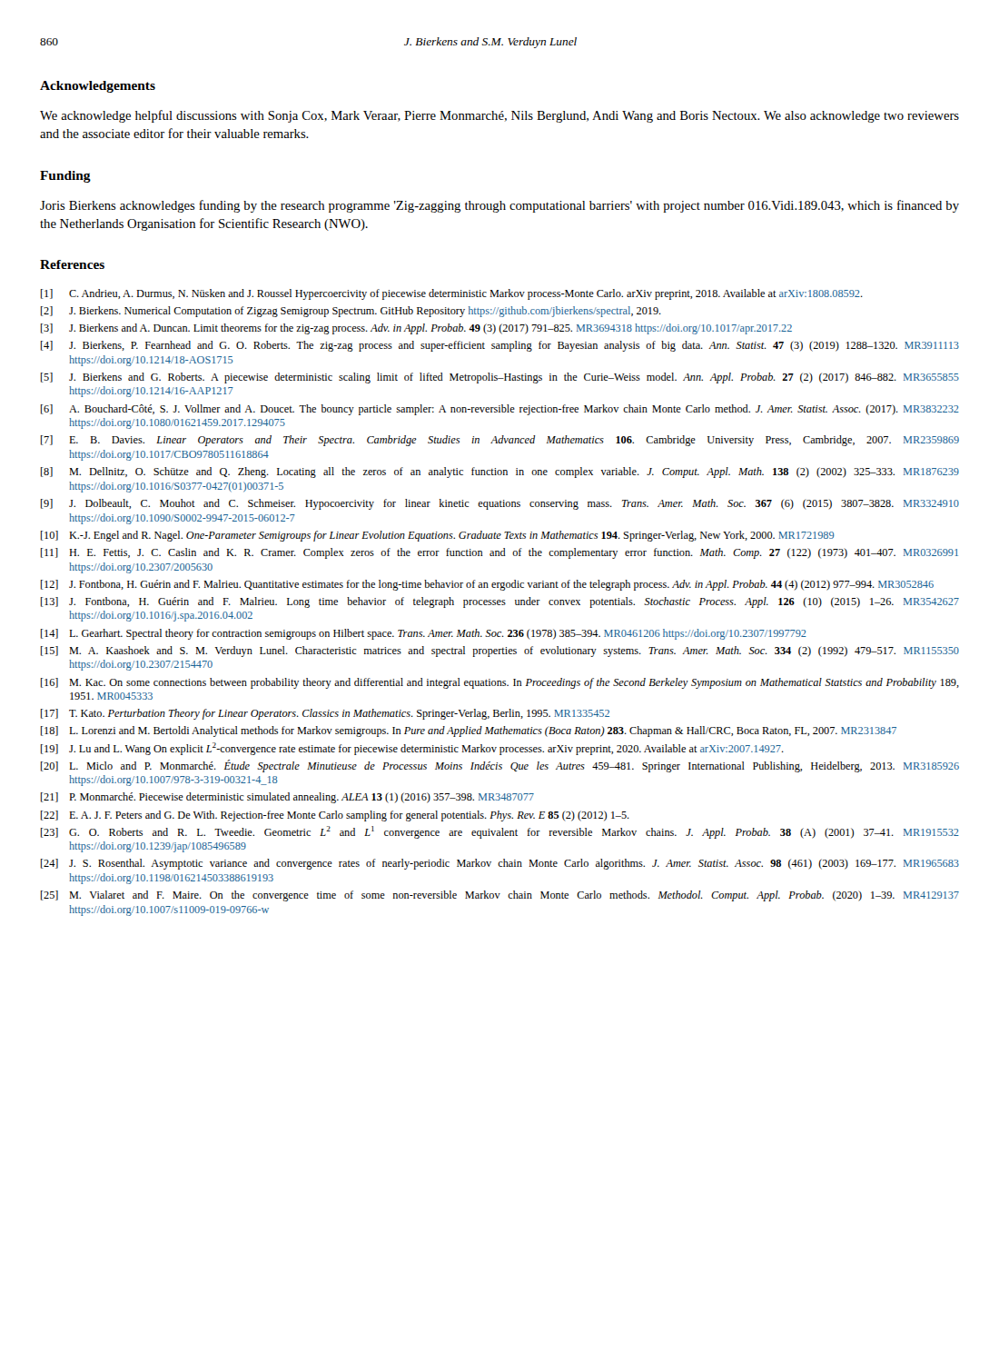860 J. Bierkens and S.M. Verduyn Lunel
Acknowledgements
We acknowledge helpful discussions with Sonja Cox, Mark Veraar, Pierre Monmarché, Nils Berglund, Andi Wang and Boris Nectoux. We also acknowledge two reviewers and the associate editor for their valuable remarks.
Funding
Joris Bierkens acknowledges funding by the research programme 'Zig-zagging through computational barriers' with project number 016.Vidi.189.043, which is financed by the Netherlands Organisation for Scientific Research (NWO).
References
C. Andrieu, A. Durmus, N. Nüsken and J. Roussel Hypercoercivity of piecewise deterministic Markov process-Monte Carlo. arXiv preprint, 2018. Available at arXiv:1808.08592.
J. Bierkens. Numerical Computation of Zigzag Semigroup Spectrum. GitHub Repository https://github.com/jbierkens/spectral, 2019.
J. Bierkens and A. Duncan. Limit theorems for the zig-zag process. Adv. in Appl. Probab. 49 (3) (2017) 791–825. MR3694318 https://doi.org/10.1017/apr.2017.22
J. Bierkens, P. Fearnhead and G. O. Roberts. The zig-zag process and super-efficient sampling for Bayesian analysis of big data. Ann. Statist. 47 (3) (2019) 1288–1320. MR3911113 https://doi.org/10.1214/18-AOS1715
J. Bierkens and G. Roberts. A piecewise deterministic scaling limit of lifted Metropolis–Hastings in the Curie–Weiss model. Ann. Appl. Probab. 27 (2) (2017) 846–882. MR3655855 https://doi.org/10.1214/16-AAP1217
A. Bouchard-Côté, S. J. Vollmer and A. Doucet. The bouncy particle sampler: A non-reversible rejection-free Markov chain Monte Carlo method. J. Amer. Statist. Assoc. (2017). MR3832232 https://doi.org/10.1080/01621459.2017.1294075
E. B. Davies. Linear Operators and Their Spectra. Cambridge Studies in Advanced Mathematics 106. Cambridge University Press, Cambridge, 2007. MR2359869 https://doi.org/10.1017/CBO9780511618864
M. Dellnitz, O. Schütze and Q. Zheng. Locating all the zeros of an analytic function in one complex variable. J. Comput. Appl. Math. 138 (2) (2002) 325–333. MR1876239 https://doi.org/10.1016/S0377-0427(01)00371-5
J. Dolbeault, C. Mouhot and C. Schmeiser. Hypocoercivity for linear kinetic equations conserving mass. Trans. Amer. Math. Soc. 367 (6) (2015) 3807–3828. MR3324910 https://doi.org/10.1090/S0002-9947-2015-06012-7
K.-J. Engel and R. Nagel. One-Parameter Semigroups for Linear Evolution Equations. Graduate Texts in Mathematics 194. Springer-Verlag, New York, 2000. MR1721989
H. E. Fettis, J. C. Caslin and K. R. Cramer. Complex zeros of the error function and of the complementary error function. Math. Comp. 27 (122) (1973) 401–407. MR0326991 https://doi.org/10.2307/2005630
J. Fontbona, H. Guérin and F. Malrieu. Quantitative estimates for the long-time behavior of an ergodic variant of the telegraph process. Adv. in Appl. Probab. 44 (4) (2012) 977–994. MR3052846
J. Fontbona, H. Guérin and F. Malrieu. Long time behavior of telegraph processes under convex potentials. Stochastic Process. Appl. 126 (10) (2015) 1–26. MR3542627 https://doi.org/10.1016/j.spa.2016.04.002
L. Gearhart. Spectral theory for contraction semigroups on Hilbert space. Trans. Amer. Math. Soc. 236 (1978) 385–394. MR0461206 https://doi.org/10.2307/1997792
M. A. Kaashoek and S. M. Verduyn Lunel. Characteristic matrices and spectral properties of evolutionary systems. Trans. Amer. Math. Soc. 334 (2) (1992) 479–517. MR1155350 https://doi.org/10.2307/2154470
M. Kac. On some connections between probability theory and differential and integral equations. In Proceedings of the Second Berkeley Symposium on Mathematical Statstics and Probability 189, 1951. MR0045333
T. Kato. Perturbation Theory for Linear Operators. Classics in Mathematics. Springer-Verlag, Berlin, 1995. MR1335452
L. Lorenzi and M. Bertoldi Analytical methods for Markov semigroups. In Pure and Applied Mathematics (Boca Raton) 283. Chapman & Hall/CRC, Boca Raton, FL, 2007. MR2313847
J. Lu and L. Wang On explicit L2-convergence rate estimate for piecewise deterministic Markov processes. arXiv preprint, 2020. Available at arXiv:2007.14927.
L. Miclo and P. Monmarché. Étude Spectrale Minutieuse de Processus Moins Indécis Que les Autres 459–481. Springer International Publishing, Heidelberg, 2013. MR3185926 https://doi.org/10.1007/978-3-319-00321-4_18
P. Monmarché. Piecewise deterministic simulated annealing. ALEA 13 (1) (2016) 357–398. MR3487077
E. A. J. F. Peters and G. De With. Rejection-free Monte Carlo sampling for general potentials. Phys. Rev. E 85 (2) (2012) 1–5.
G. O. Roberts and R. L. Tweedie. Geometric L2 and L1 convergence are equivalent for reversible Markov chains. J. Appl. Probab. 38 (A) (2001) 37–41. MR1915532 https://doi.org/10.1239/jap/1085496589
J. S. Rosenthal. Asymptotic variance and convergence rates of nearly-periodic Markov chain Monte Carlo algorithms. J. Amer. Statist. Assoc. 98 (461) (2003) 169–177. MR1965683 https://doi.org/10.1198/016214503388619193
M. Vialaret and F. Maire. On the convergence time of some non-reversible Markov chain Monte Carlo methods. Methodol. Comput. Appl. Probab. (2020) 1–39. MR4129137 https://doi.org/10.1007/s11009-019-09766-w